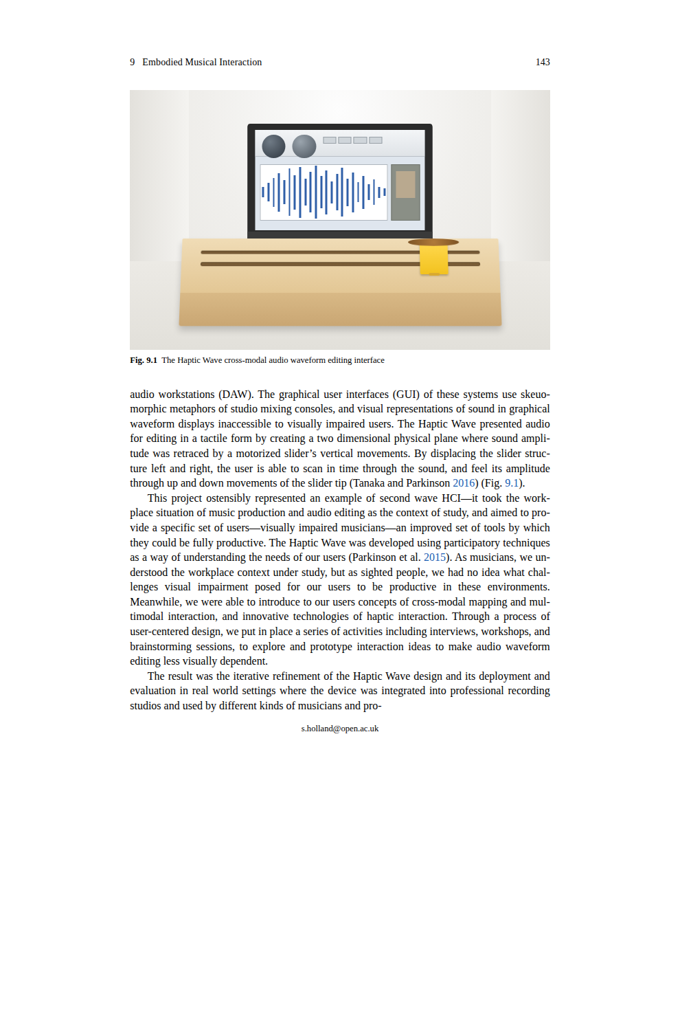9 Embodied Musical Interaction 143
Fig. 9.1 The Haptic Wave cross-modal audio waveform editing interface
audio workstations (DAW). The graphical user interfaces (GUI) of these systems use skeuomorphic metaphors of studio mixing consoles, and visual representations of sound in graphical waveform displays inaccessible to visually impaired users. The Haptic Wave presented audio for editing in a tactile form by creating a two dimensional physical plane where sound amplitude was retraced by a motorized slider’s vertical movements. By displacing the slider structure left and right, the user is able to scan in time through the sound, and feel its amplitude through up and down movements of the slider tip (Tanaka and Parkinson 2016) (Fig. 9.1).
This project ostensibly represented an example of second wave HCI—it took the workplace situation of music production and audio editing as the context of study, and aimed to provide a specific set of users—visually impaired musicians—an improved set of tools by which they could be fully productive. The Haptic Wave was developed using participatory techniques as a way of understanding the needs of our users (Parkinson et al. 2015). As musicians, we understood the workplace context under study, but as sighted people, we had no idea what challenges visual impairment posed for our users to be productive in these environments. Meanwhile, we were able to introduce to our users concepts of cross-modal mapping and multimodal interaction, and innovative technologies of haptic interaction. Through a process of user-centered design, we put in place a series of activities including interviews, workshops, and brainstorming sessions, to explore and prototype interaction ideas to make audio waveform editing less visually dependent.
The result was the iterative refinement of the Haptic Wave design and its deployment and evaluation in real world settings where the device was integrated into professional recording studios and used by different kinds of musicians and pro-
s.holland@open.ac.uk